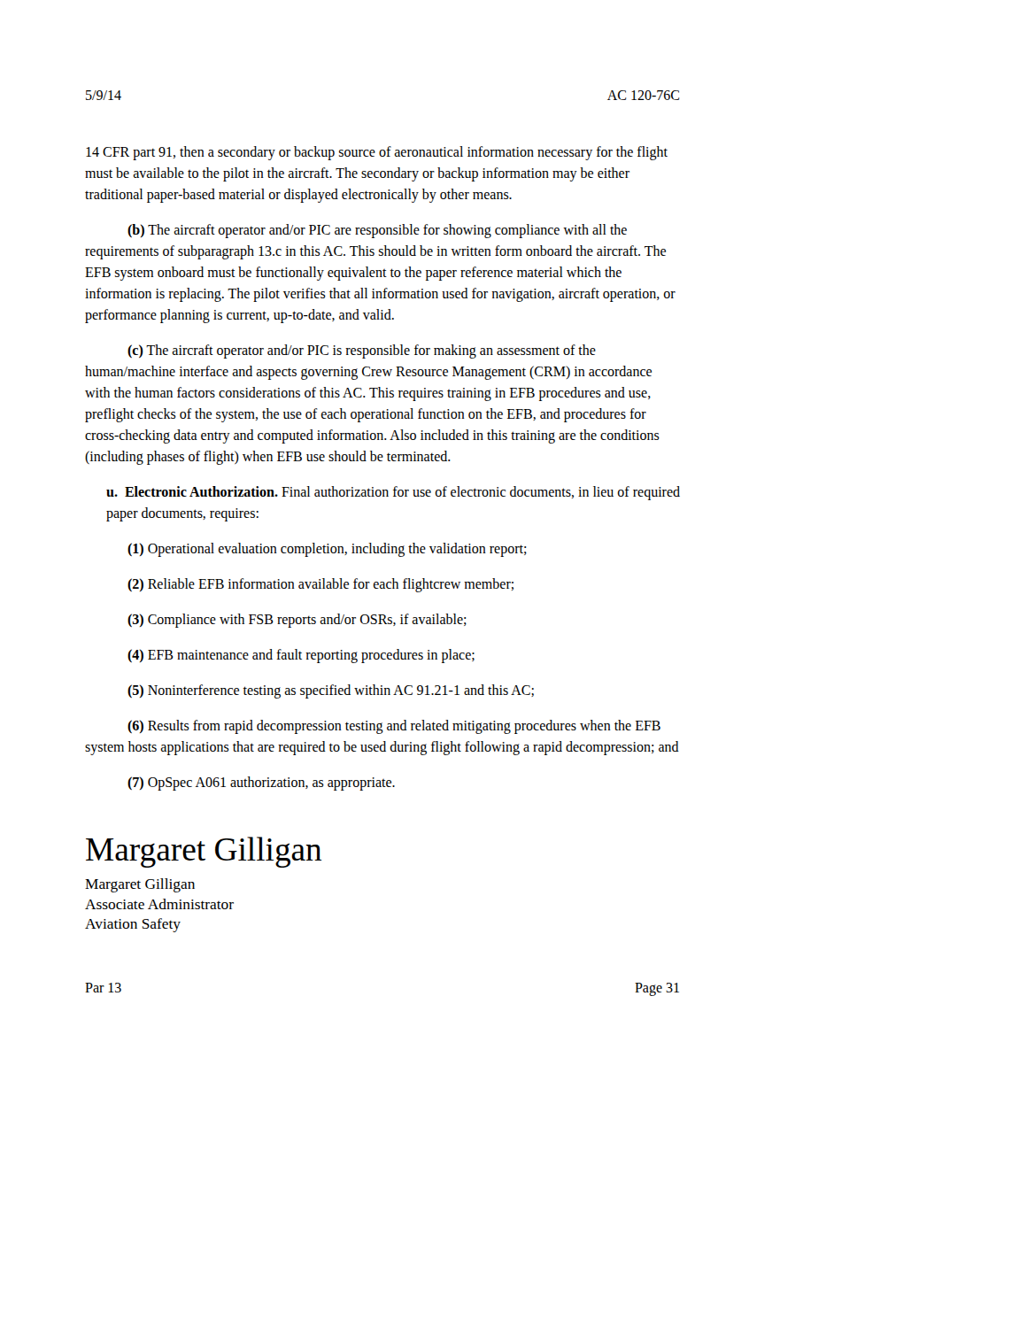5/9/14 AC 120-76C
14 CFR part 91, then a secondary or backup source of aeronautical information necessary for the flight must be available to the pilot in the aircraft. The secondary or backup information may be either traditional paper-based material or displayed electronically by other means.
(b) The aircraft operator and/or PIC are responsible for showing compliance with all the requirements of subparagraph 13.c in this AC. This should be in written form onboard the aircraft. The EFB system onboard must be functionally equivalent to the paper reference material which the information is replacing. The pilot verifies that all information used for navigation, aircraft operation, or performance planning is current, up-to-date, and valid.
(c) The aircraft operator and/or PIC is responsible for making an assessment of the human/machine interface and aspects governing Crew Resource Management (CRM) in accordance with the human factors considerations of this AC. This requires training in EFB procedures and use, preflight checks of the system, the use of each operational function on the EFB, and procedures for cross-checking data entry and computed information. Also included in this training are the conditions (including phases of flight) when EFB use should be terminated.
u. Electronic Authorization. Final authorization for use of electronic documents, in lieu of required paper documents, requires:
(1) Operational evaluation completion, including the validation report;
(2) Reliable EFB information available for each flightcrew member;
(3) Compliance with FSB reports and/or OSRs, if available;
(4) EFB maintenance and fault reporting procedures in place;
(5) Noninterference testing as specified within AC 91.21-1 and this AC;
(6) Results from rapid decompression testing and related mitigating procedures when the EFB system hosts applications that are required to be used during flight following a rapid decompression; and
(7) OpSpec A061 authorization, as appropriate.
Margaret Gilligan
Margaret Gilligan
Associate Administrator
Aviation Safety
Par 13 Page 31